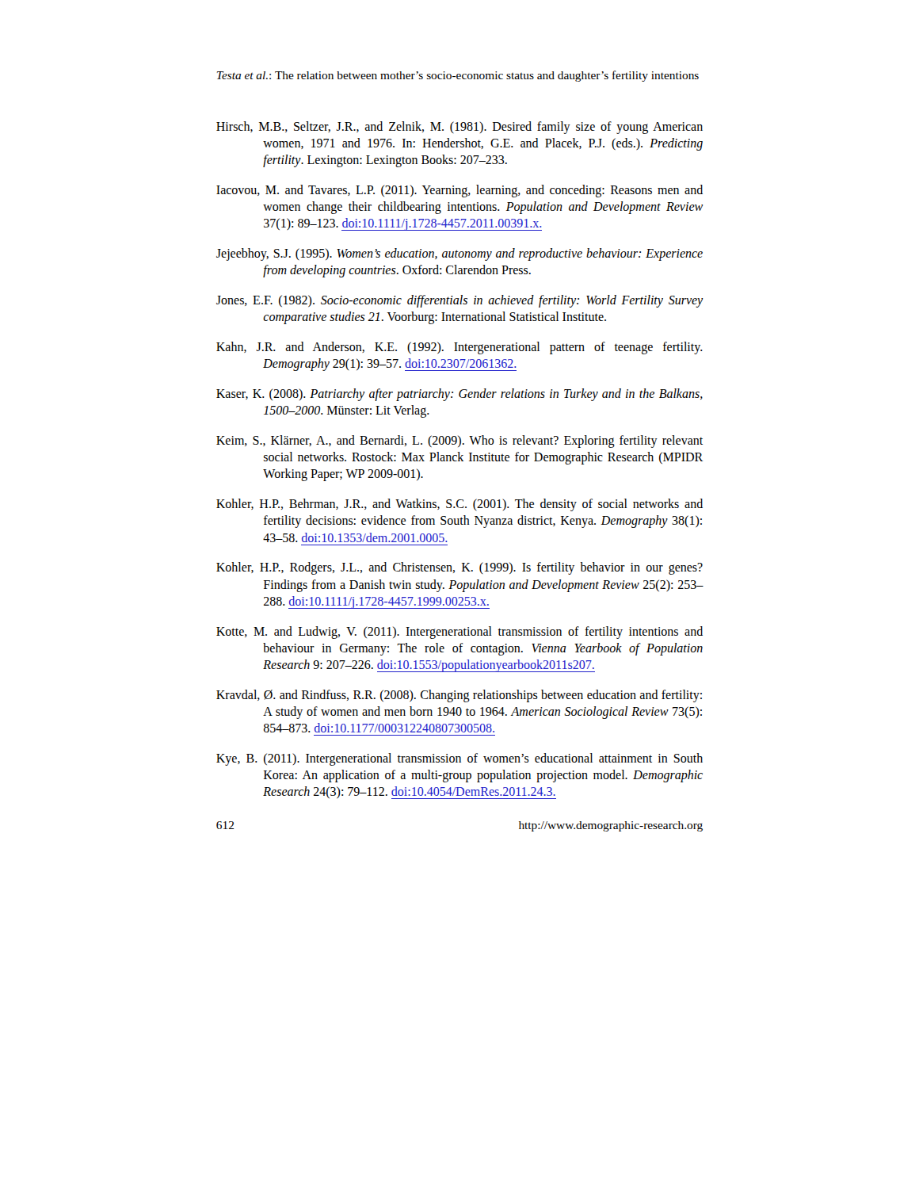Testa et al.: The relation between mother’s socio-economic status and daughter’s fertility intentions
Hirsch, M.B., Seltzer, J.R., and Zelnik, M. (1981). Desired family size of young American women, 1971 and 1976. In: Hendershot, G.E. and Placek, P.J. (eds.). Predicting fertility. Lexington: Lexington Books: 207–233.
Iacovou, M. and Tavares, L.P. (2011). Yearning, learning, and conceding: Reasons men and women change their childbearing intentions. Population and Development Review 37(1): 89–123. doi:10.1111/j.1728-4457.2011.00391.x.
Jejeebhoy, S.J. (1995). Women’s education, autonomy and reproductive behaviour: Experience from developing countries. Oxford: Clarendon Press.
Jones, E.F. (1982). Socio-economic differentials in achieved fertility: World Fertility Survey comparative studies 21. Voorburg: International Statistical Institute.
Kahn, J.R. and Anderson, K.E. (1992). Intergenerational pattern of teenage fertility. Demography 29(1): 39–57. doi:10.2307/2061362.
Kaser, K. (2008). Patriarchy after patriarchy: Gender relations in Turkey and in the Balkans, 1500–2000. Münster: Lit Verlag.
Keim, S., Klärner, A., and Bernardi, L. (2009). Who is relevant? Exploring fertility relevant social networks. Rostock: Max Planck Institute for Demographic Research (MPIDR Working Paper; WP 2009-001).
Kohler, H.P., Behrman, J.R., and Watkins, S.C. (2001). The density of social networks and fertility decisions: evidence from South Nyanza district, Kenya. Demography 38(1): 43–58. doi:10.1353/dem.2001.0005.
Kohler, H.P., Rodgers, J.L., and Christensen, K. (1999). Is fertility behavior in our genes? Findings from a Danish twin study. Population and Development Review 25(2): 253–288. doi:10.1111/j.1728-4457.1999.00253.x.
Kotte, M. and Ludwig, V. (2011). Intergenerational transmission of fertility intentions and behaviour in Germany: The role of contagion. Vienna Yearbook of Population Research 9: 207–226. doi:10.1553/populationyearbook2011s207.
Kravdal, Ø. and Rindfuss, R.R. (2008). Changing relationships between education and fertility: A study of women and men born 1940 to 1964. American Sociological Review 73(5): 854–873. doi:10.1177/000312240807300508.
Kye, B. (2011). Intergenerational transmission of women’s educational attainment in South Korea: An application of a multi-group population projection model. Demographic Research 24(3): 79–112. doi:10.4054/DemRes.2011.24.3.
612 http://www.demographic-research.org